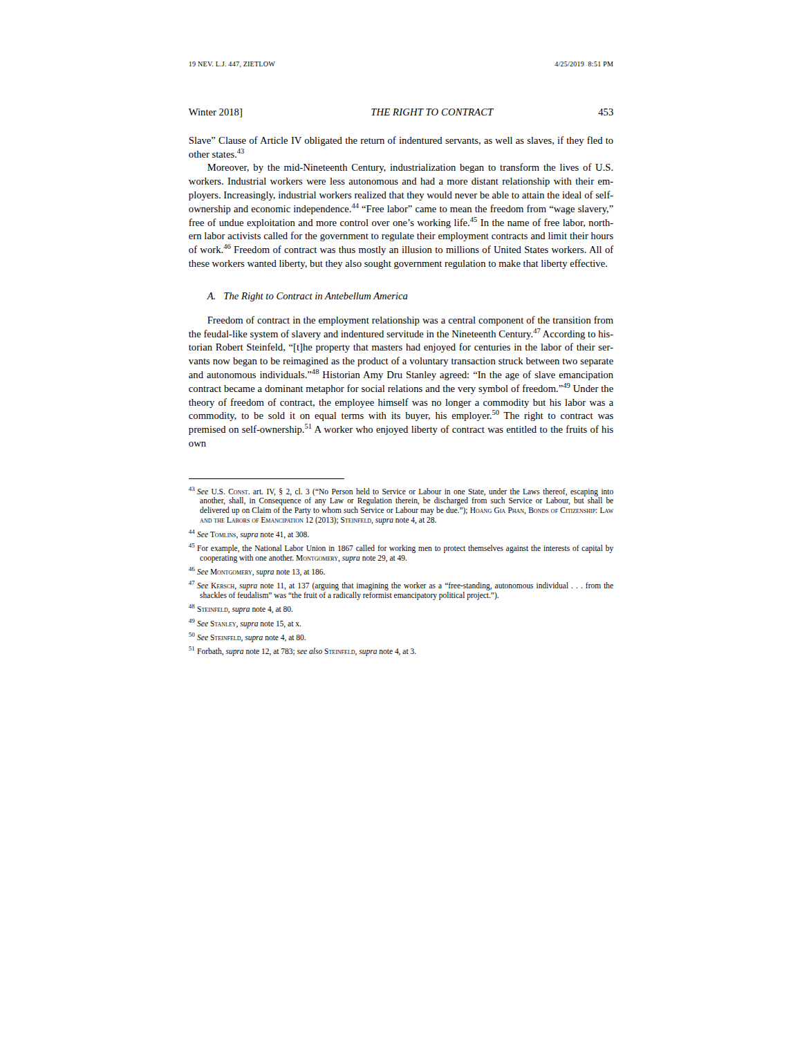19 Nev. L.J. 447, Zietlow 4/25/2019 8:51 PM
Winter 2018] The Right to Contract 453
Slave” Clause of Article IV obligated the return of indentured servants, as well as slaves, if they fled to other states.43
Moreover, by the mid-Nineteenth Century, industrialization began to transform the lives of U.S. workers. Industrial workers were less autonomous and had a more distant relationship with their employers. Increasingly, industrial workers realized that they would never be able to attain the ideal of self-ownership and economic independence.44 “Free labor” came to mean the freedom from “wage slavery,” free of undue exploitation and more control over one’s working life.45 In the name of free labor, northern labor activists called for the government to regulate their employment contracts and limit their hours of work.46 Freedom of contract was thus mostly an illusion to millions of United States workers. All of these workers wanted liberty, but they also sought government regulation to make that liberty effective.
A. The Right to Contract in Antebellum America
Freedom of contract in the employment relationship was a central component of the transition from the feudal-like system of slavery and indentured servitude in the Nineteenth Century.47 According to historian Robert Steinfeld, “[t]he property that masters had enjoyed for centuries in the labor of their servants now began to be reimagined as the product of a voluntary transaction struck between two separate and autonomous individuals.”48 Historian Amy Dru Stanley agreed: “In the age of slave emancipation contract became a dominant metaphor for social relations and the very symbol of freedom.”49 Under the theory of freedom of contract, the employee himself was no longer a commodity but his labor was a commodity, to be sold it on equal terms with its buyer, his employer.50 The right to contract was premised on self-ownership.51 A worker who enjoyed liberty of contract was entitled to the fruits of his own
43 See U.S. Const. art. IV, § 2, cl. 3 (“No Person held to Service or Labour in one State, under the Laws thereof, escaping into another, shall, in Consequence of any Law or Regulation therein, be discharged from such Service or Labour, but shall be delivered up on Claim of the Party to whom such Service or Labour may be due.”); Hoang Gia Phan, Bonds of Citizenship: Law and the Labors of Emancipation 12 (2013); Steinfeld, supra note 4, at 28.
44 See Tomlins, supra note 41, at 308.
45 For example, the National Labor Union in 1867 called for working men to protect themselves against the interests of capital by cooperating with one another. Montgomery, supra note 29, at 49.
46 See Montgomery, supra note 13, at 186.
47 See Kersch, supra note 11, at 137 (arguing that imagining the worker as a “free-standing, autonomous individual . . . from the shackles of feudalism” was “the fruit of a radically reformist emancipatory political project.”).
48 Steinfeld, supra note 4, at 80.
49 See Stanley, supra note 15, at x.
50 See Steinfeld, supra note 4, at 80.
51 Forbath, supra note 12, at 783; see also Steinfeld, supra note 4, at 3.